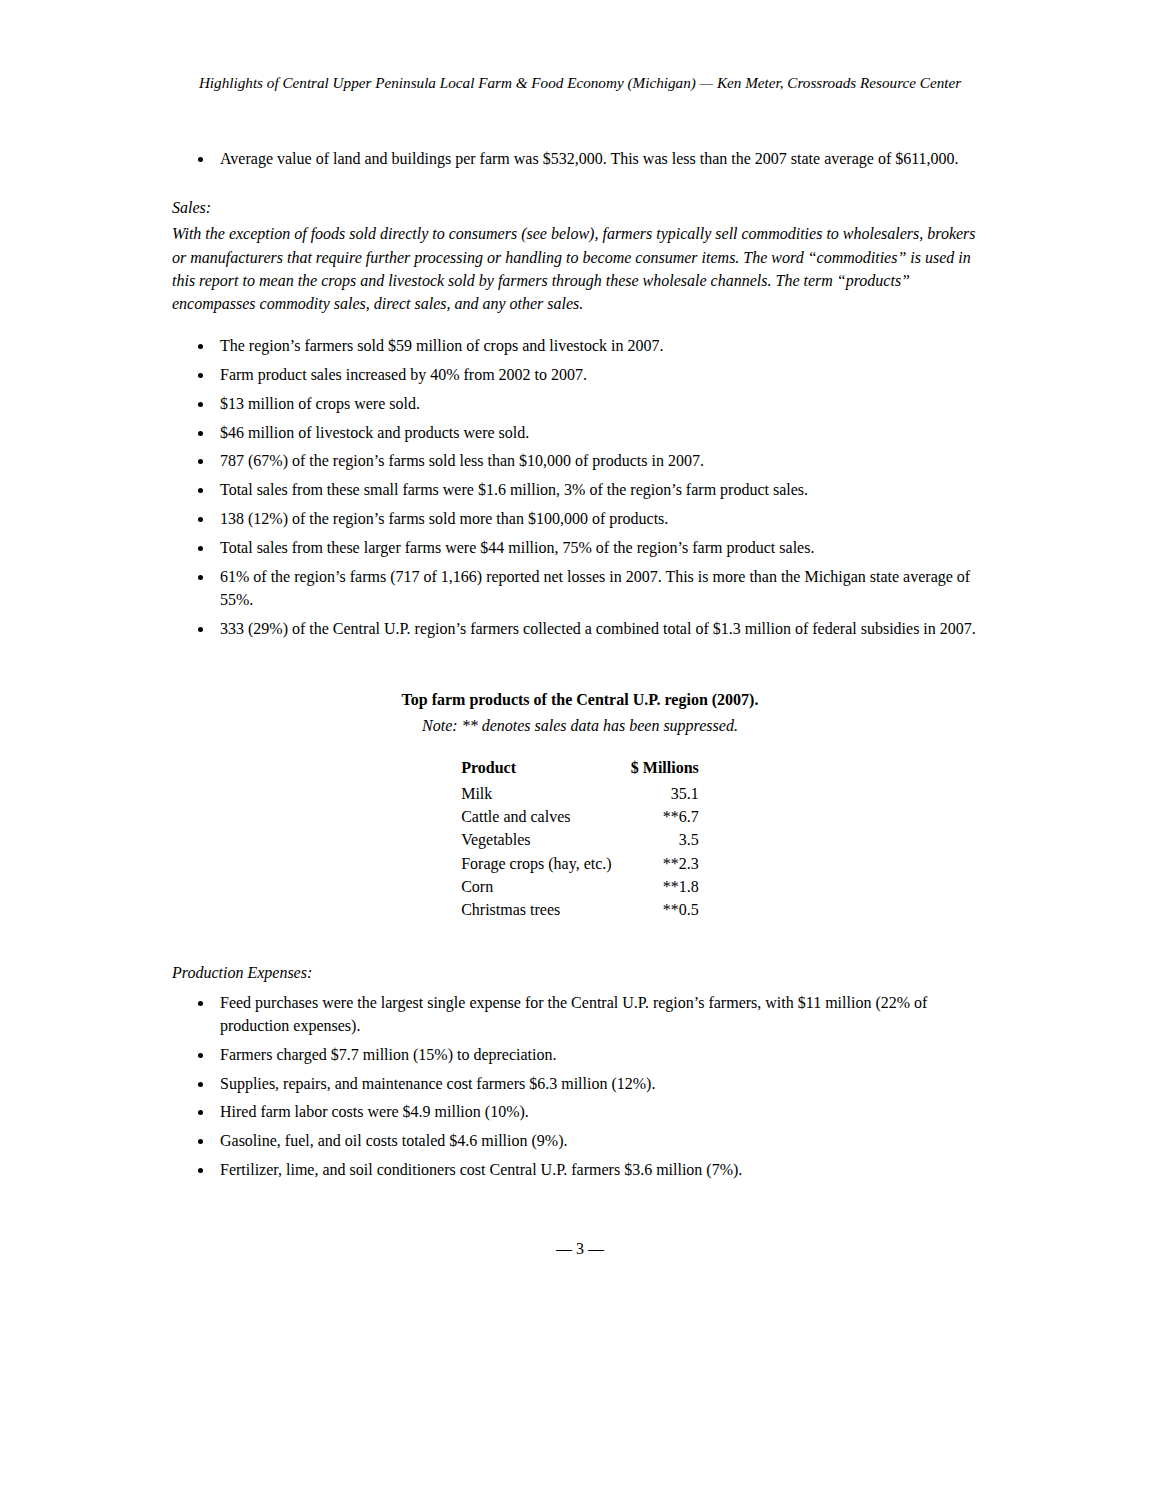Highlights of Central Upper Peninsula Local Farm & Food Economy (Michigan) — Ken Meter, Crossroads Resource Center
Average value of land and buildings per farm was $532,000. This was less than the 2007 state average of $611,000.
Sales:
With the exception of foods sold directly to consumers (see below), farmers typically sell commodities to wholesalers, brokers or manufacturers that require further processing or handling to become consumer items. The word “commodities” is used in this report to mean the crops and livestock sold by farmers through these wholesale channels. The term “products” encompasses commodity sales, direct sales, and any other sales.
The region’s farmers sold $59 million of crops and livestock in 2007.
Farm product sales increased by 40% from 2002 to 2007.
$13 million of crops were sold.
$46 million of livestock and products were sold.
787 (67%) of the region’s farms sold less than $10,000 of products in 2007.
Total sales from these small farms were $1.6 million, 3% of the region’s farm product sales.
138 (12%) of the region’s farms sold more than $100,000 of products.
Total sales from these larger farms were $44 million, 75% of the region’s farm product sales.
61% of the region’s farms (717 of 1,166) reported net losses in 2007. This is more than the Michigan state average of 55%.
333 (29%) of the Central U.P. region’s farmers collected a combined total of $1.3 million of federal subsidies in 2007.
Top farm products of the Central U.P. region (2007).
Note: ** denotes sales data has been suppressed.
| Product | $ Millions |
| --- | --- |
| Milk | 35.1 |
| Cattle and calves | **6.7 |
| Vegetables | 3.5 |
| Forage crops (hay, etc.) | **2.3 |
| Corn | **1.8 |
| Christmas trees | **0.5 |
Production Expenses:
Feed purchases were the largest single expense for the Central U.P. region’s farmers, with $11 million (22% of production expenses).
Farmers charged $7.7 million (15%) to depreciation.
Supplies, repairs, and maintenance cost farmers $6.3 million (12%).
Hired farm labor costs were $4.9 million (10%).
Gasoline, fuel, and oil costs totaled $4.6 million (9%).
Fertilizer, lime, and soil conditioners cost Central U.P. farmers $3.6 million (7%).
— 3 —